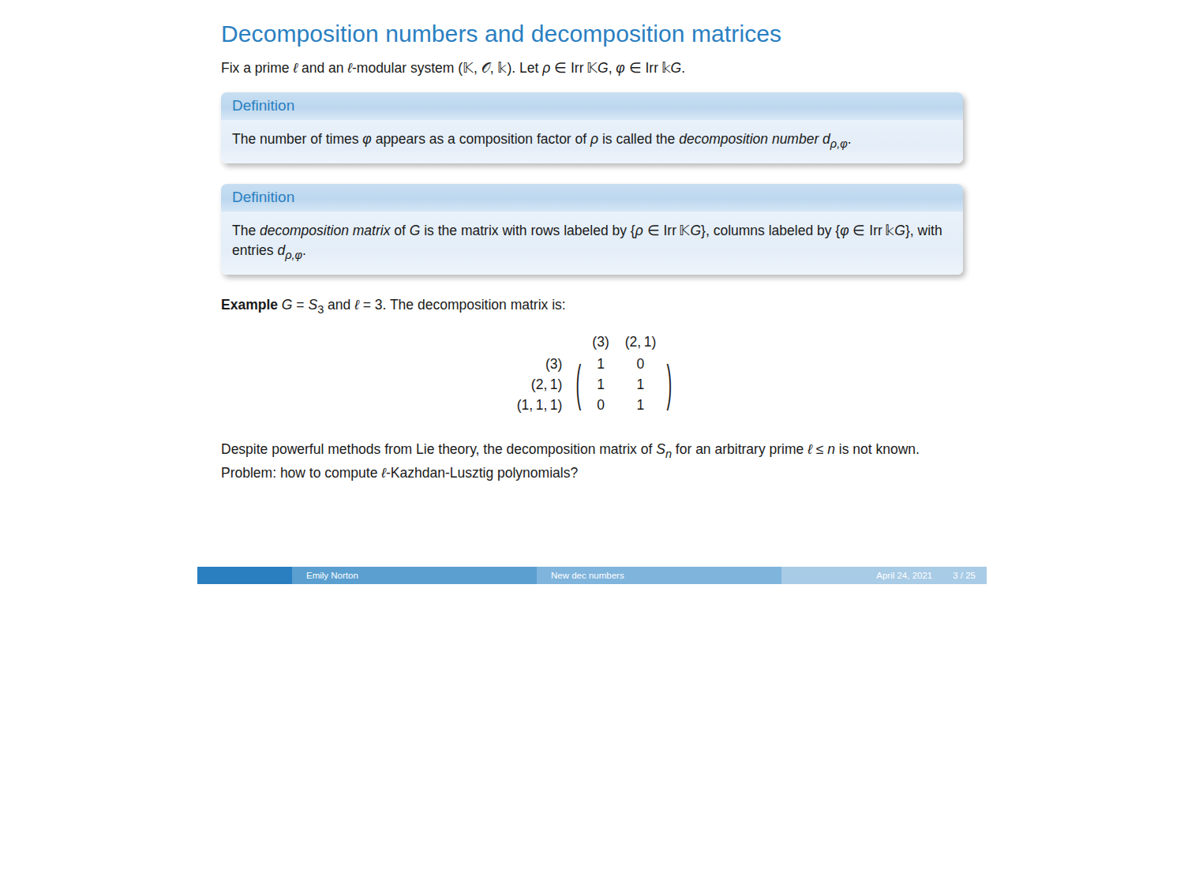Decomposition numbers and decomposition matrices
Fix a prime ℓ and an ℓ-modular system (𝕂, 𝒪, 𝕜). Let ρ ∈ Irr 𝕂G, φ ∈ Irr 𝕜G.
Definition
The number of times φ appears as a composition factor of ρ is called the decomposition number dρ,φ.
Definition
The decomposition matrix of G is the matrix with rows labeled by {ρ ∈ Irr 𝕂G}, columns labeled by {φ ∈ Irr 𝕜G}, with entries dρ,φ.
Example G = S3 and ℓ = 3. The decomposition matrix is:
| | | (3) | (2, 1) | |
| (3) | ( | 1 | 0 | ) |
| (2, 1) | 1 | 1 |
| (1, 1, 1) | 0 | 1 |
Despite powerful methods from Lie theory, the decomposition matrix of Sn for an arbitrary prime ℓ ≤ n is not known. Problem: how to compute ℓ-Kazhdan-Lusztig polynomials?
Emily Norton
New dec numbers
April 24, 20213 / 25